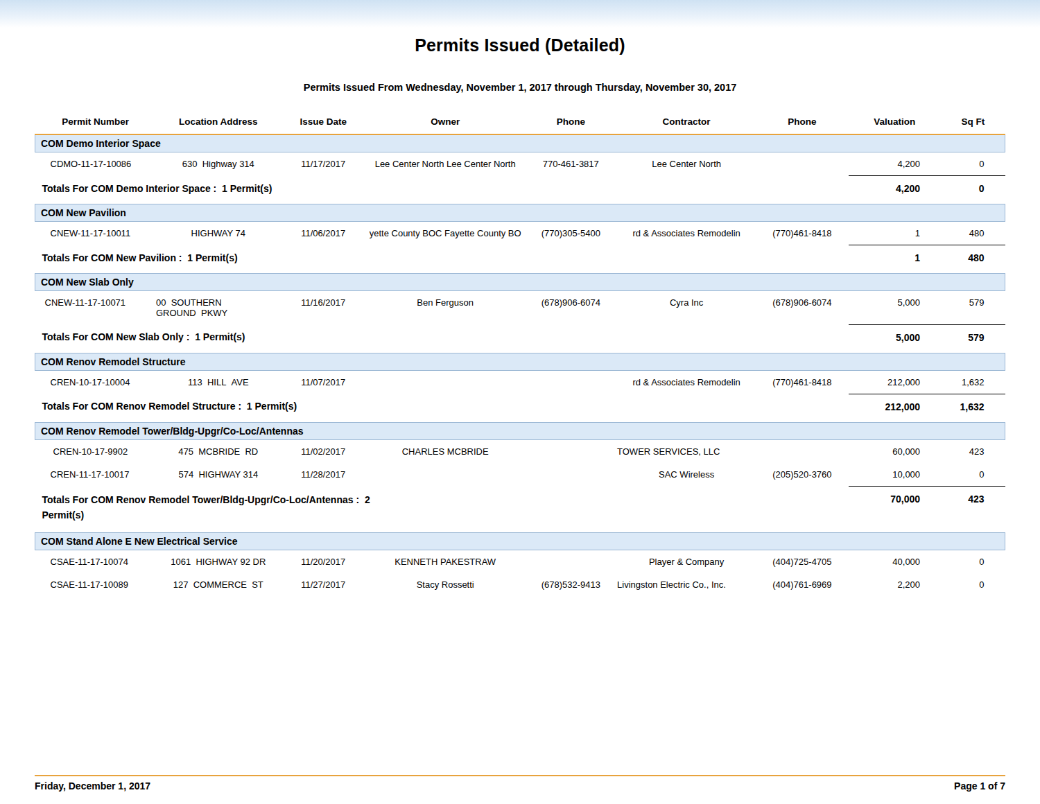Permits Issued (Detailed)
Permits Issued From Wednesday, November 1, 2017 through Thursday, November 30, 2017
| Permit Number | Location Address | Issue Date | Owner | Phone | Contractor | Phone | Valuation | Sq Ft |
| --- | --- | --- | --- | --- | --- | --- | --- | --- |
| COM Demo Interior Space | |
| CDMO-11-17-10086 | 630 Highway 314 | 11/17/2017 | Lee Center North Lee Center North | 770-461-3817 | Lee Center North | | 4,200 | 0 |
| Totals For COM Demo Interior Space : 1 Permit(s) | | 4,200 | 0 |
| COM New Pavilion | |
| CNEW-11-17-10011 | HIGHWAY 74 | 11/06/2017 | yette County BOC Fayette County BO | (770)305-5400 | rd & Associates Remodelin | (770)461-8418 | 1 | 480 |
| Totals For COM New Pavilion : 1 Permit(s) | | 1 | 480 |
| COM New Slab Only | |
| CNEW-11-17-10071 | 00 SOUTHERN GROUND PKWY | 11/16/2017 | Ben Ferguson | (678)906-6074 | Cyra Inc | (678)906-6074 | 5,000 | 579 |
| Totals For COM New Slab Only : 1 Permit(s) | | 5,000 | 579 |
| COM Renov Remodel Structure | |
| CREN-10-17-10004 | 113 HILL AVE | 11/07/2017 | | | rd & Associates Remodelin | (770)461-8418 | 212,000 | 1,632 |
| Totals For COM Renov Remodel Structure : 1 Permit(s) | | 212,000 | 1,632 |
| COM Renov Remodel Tower/Bldg-Upgr/Co-Loc/Antennas | |
| CREN-10-17-9902 | 475 MCBRIDE RD | 11/02/2017 | CHARLES MCBRIDE | | TOWER SERVICES, LLC | | 60,000 | 423 |
| CREN-11-17-10017 | 574 HIGHWAY 314 | 11/28/2017 | | | SAC Wireless | (205)520-3760 | 10,000 | 0 |
| Totals For COM Renov Remodel Tower/Bldg-Upgr/Co-Loc/Antennas : 2 Permit(s) | | 70,000 | 423 |
| COM Stand Alone E New Electrical Service | |
| CSAE-11-17-10074 | 1061 HIGHWAY 92 DR | 11/20/2017 | KENNETH PAKESTRAW | | Player & Company | (404)725-4705 | 40,000 | 0 |
| CSAE-11-17-10089 | 127 COMMERCE ST | 11/27/2017 | Stacy Rossetti | (678)532-9413 | Livingston Electric Co., Inc. | (404)761-6969 | 2,200 | 0 |
Friday, December 1, 2017
Page 1 of 7